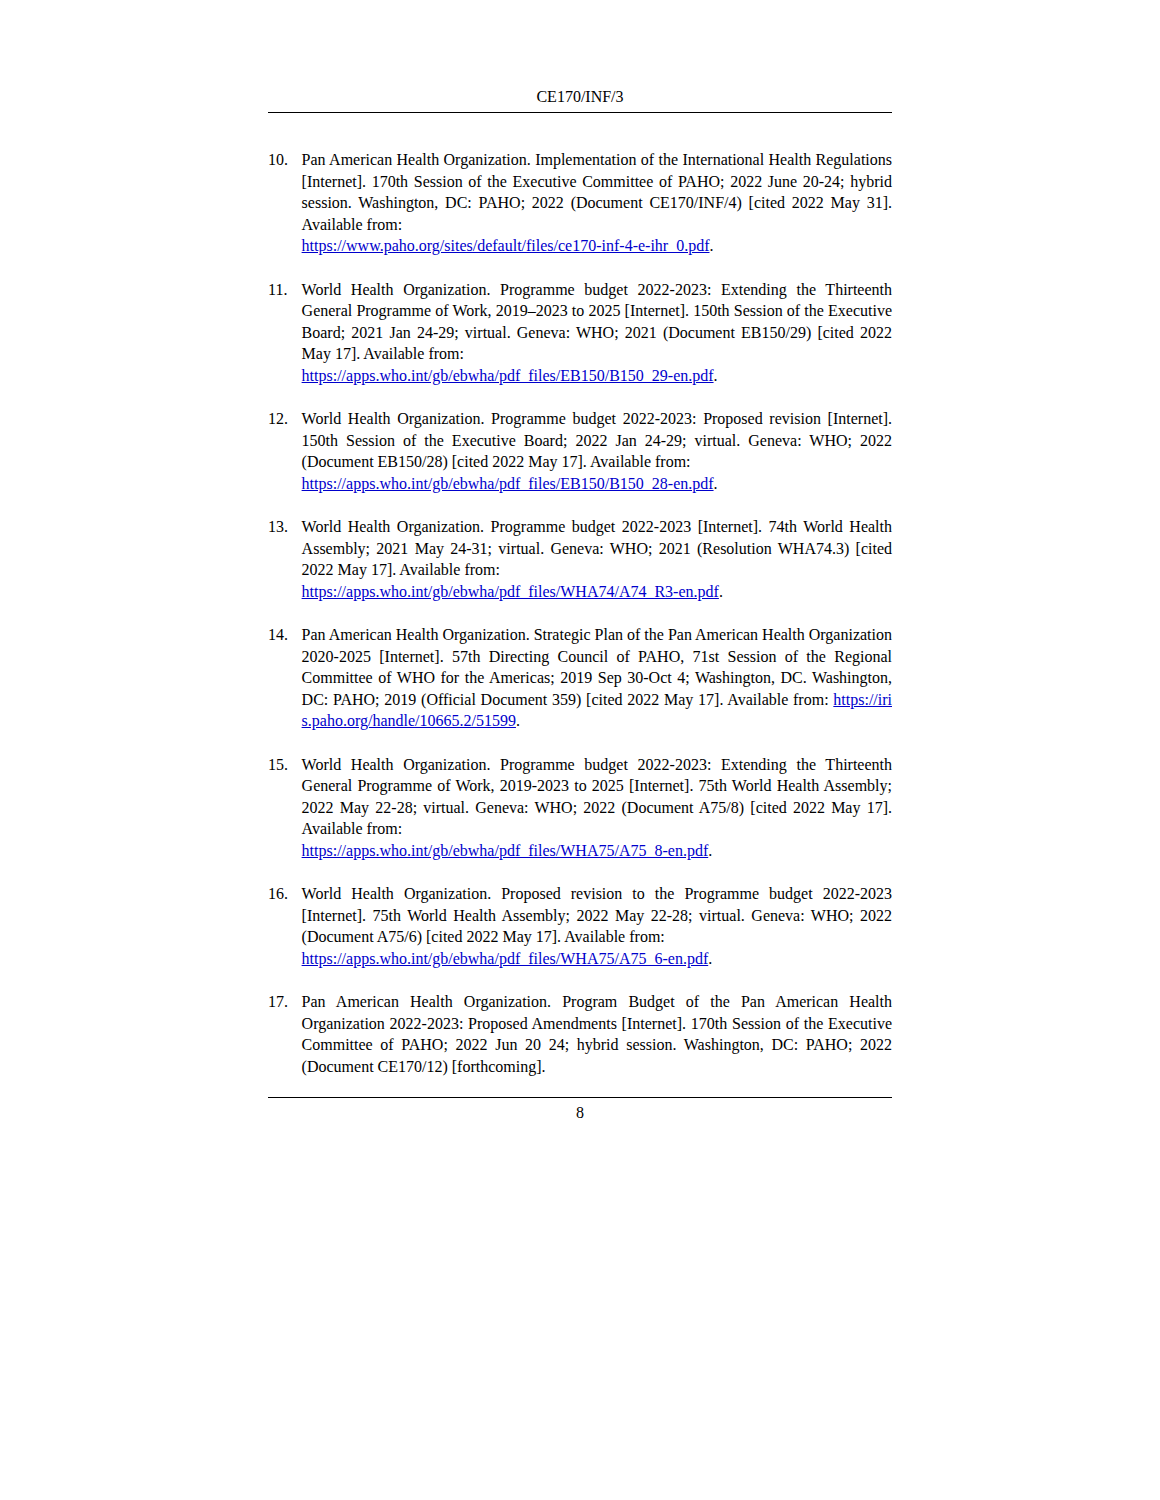CE170/INF/3
Pan American Health Organization. Implementation of the International Health Regulations [Internet]. 170th Session of the Executive Committee of PAHO; 2022 June 20-24; hybrid session. Washington, DC: PAHO; 2022 (Document CE170/INF/4) [cited 2022 May 31]. Available from:
https://www.paho.org/sites/default/files/ce170-inf-4-e-ihr_0.pdf.
World Health Organization. Programme budget 2022-2023: Extending the Thirteenth General Programme of Work, 2019–2023 to 2025 [Internet]. 150th Session of the Executive Board; 2021 Jan 24-29; virtual. Geneva: WHO; 2021 (Document EB150/29) [cited 2022 May 17]. Available from:
https://apps.who.int/gb/ebwha/pdf_files/EB150/B150_29-en.pdf.
World Health Organization. Programme budget 2022-2023: Proposed revision [Internet]. 150th Session of the Executive Board; 2022 Jan 24-29; virtual. Geneva: WHO; 2022 (Document EB150/28) [cited 2022 May 17]. Available from:
https://apps.who.int/gb/ebwha/pdf_files/EB150/B150_28-en.pdf.
World Health Organization. Programme budget 2022-2023 [Internet]. 74th World Health Assembly; 2021 May 24-31; virtual. Geneva: WHO; 2021 (Resolution WHA74.3) [cited 2022 May 17]. Available from:
https://apps.who.int/gb/ebwha/pdf_files/WHA74/A74_R3-en.pdf.
Pan American Health Organization. Strategic Plan of the Pan American Health Organization 2020-2025 [Internet]. 57th Directing Council of PAHO, 71st Session of the Regional Committee of WHO for the Americas; 2019 Sep 30-Oct 4; Washington, DC. Washington, DC: PAHO; 2019 (Official Document 359) [cited 2022 May 17]. Available from: https://iris.paho.org/handle/10665.2/51599.
World Health Organization. Programme budget 2022-2023: Extending the Thirteenth General Programme of Work, 2019-2023 to 2025 [Internet]. 75th World Health Assembly; 2022 May 22-28; virtual. Geneva: WHO; 2022 (Document A75/8) [cited 2022 May 17]. Available from:
https://apps.who.int/gb/ebwha/pdf_files/WHA75/A75_8-en.pdf.
World Health Organization. Proposed revision to the Programme budget 2022-2023 [Internet]. 75th World Health Assembly; 2022 May 22-28; virtual. Geneva: WHO; 2022 (Document A75/6) [cited 2022 May 17]. Available from:
https://apps.who.int/gb/ebwha/pdf_files/WHA75/A75_6-en.pdf.
Pan American Health Organization. Program Budget of the Pan American Health Organization 2022-2023: Proposed Amendments [Internet]. 170th Session of the Executive Committee of PAHO; 2022 Jun 20 24; hybrid session. Washington, DC: PAHO; 2022 (Document CE170/12) [forthcoming].
8